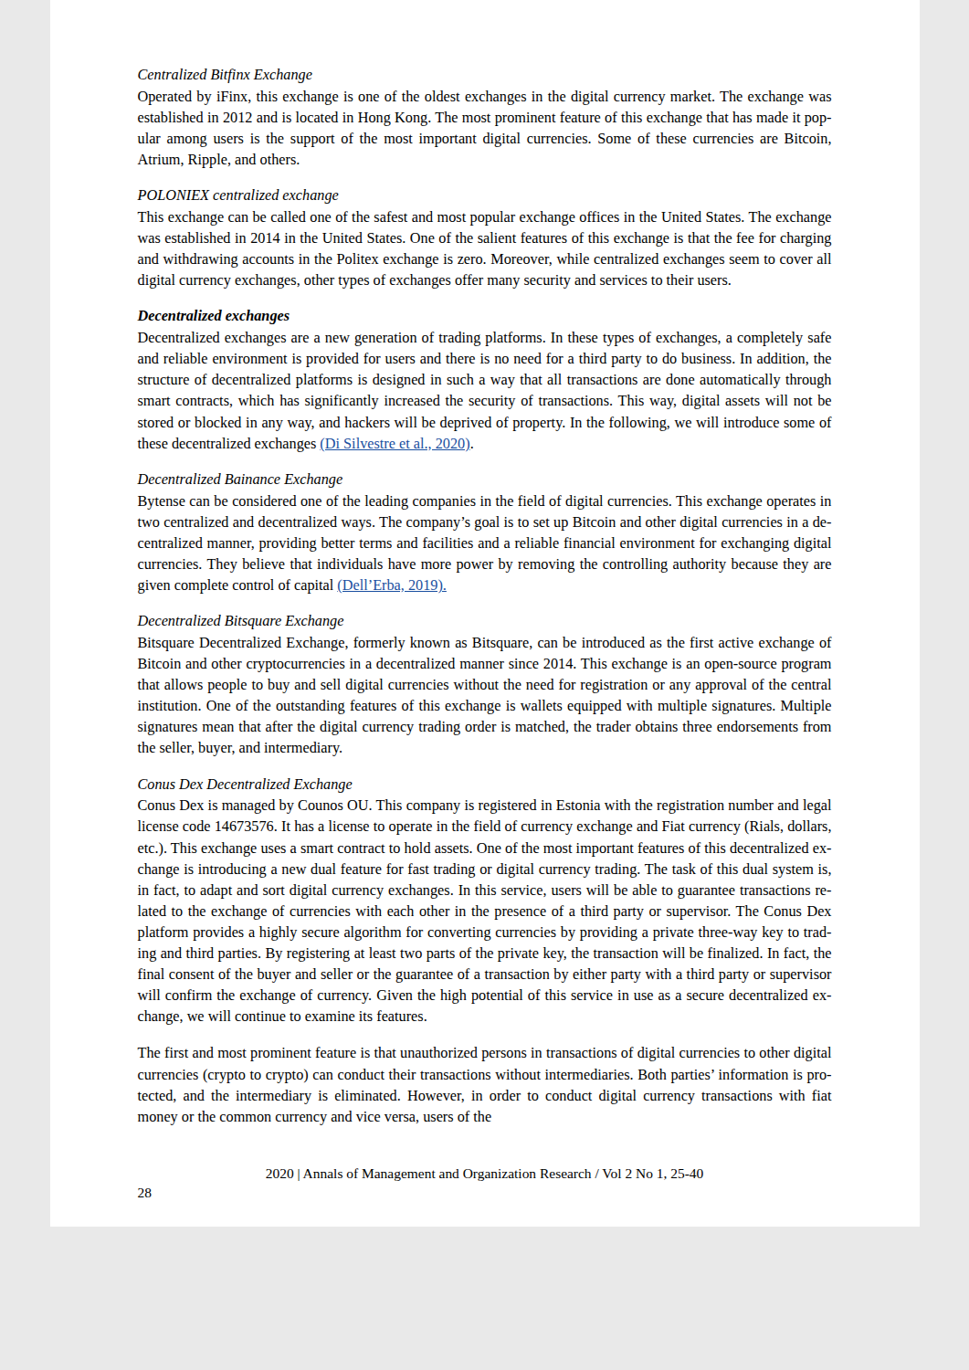Centralized Bitfinx Exchange
Operated by iFinx, this exchange is one of the oldest exchanges in the digital currency market. The exchange was established in 2012 and is located in Hong Kong. The most prominent feature of this exchange that has made it popular among users is the support of the most important digital currencies. Some of these currencies are Bitcoin, Atrium, Ripple, and others.
POLONIEX centralized exchange
This exchange can be called one of the safest and most popular exchange offices in the United States. The exchange was established in 2014 in the United States. One of the salient features of this exchange is that the fee for charging and withdrawing accounts in the Politex exchange is zero. Moreover, while centralized exchanges seem to cover all digital currency exchanges, other types of exchanges offer many security and services to their users.
Decentralized exchanges
Decentralized exchanges are a new generation of trading platforms. In these types of exchanges, a completely safe and reliable environment is provided for users and there is no need for a third party to do business. In addition, the structure of decentralized platforms is designed in such a way that all transactions are done automatically through smart contracts, which has significantly increased the security of transactions. This way, digital assets will not be stored or blocked in any way, and hackers will be deprived of property. In the following, we will introduce some of these decentralized exchanges (Di Silvestre et al., 2020).
Decentralized Bainance Exchange
Bytense can be considered one of the leading companies in the field of digital currencies. This exchange operates in two centralized and decentralized ways. The company’s goal is to set up Bitcoin and other digital currencies in a decentralized manner, providing better terms and facilities and a reliable financial environment for exchanging digital currencies. They believe that individuals have more power by removing the controlling authority because they are given complete control of capital (Dell’Erba, 2019).
Decentralized Bitsquare Exchange
Bitsquare Decentralized Exchange, formerly known as Bitsquare, can be introduced as the first active exchange of Bitcoin and other cryptocurrencies in a decentralized manner since 2014. This exchange is an open-source program that allows people to buy and sell digital currencies without the need for registration or any approval of the central institution. One of the outstanding features of this exchange is wallets equipped with multiple signatures. Multiple signatures mean that after the digital currency trading order is matched, the trader obtains three endorsements from the seller, buyer, and intermediary.
Conus Dex Decentralized Exchange
Conus Dex is managed by Counos OU. This company is registered in Estonia with the registration number and legal license code 14673576. It has a license to operate in the field of currency exchange and Fiat currency (Rials, dollars, etc.). This exchange uses a smart contract to hold assets. One of the most important features of this decentralized exchange is introducing a new dual feature for fast trading or digital currency trading. The task of this dual system is, in fact, to adapt and sort digital currency exchanges. In this service, users will be able to guarantee transactions related to the exchange of currencies with each other in the presence of a third party or supervisor. The Conus Dex platform provides a highly secure algorithm for converting currencies by providing a private three-way key to trading and third parties. By registering at least two parts of the private key, the transaction will be finalized. In fact, the final consent of the buyer and seller or the guarantee of a transaction by either party with a third party or supervisor will confirm the exchange of currency. Given the high potential of this service in use as a secure decentralized exchange, we will continue to examine its features.
The first and most prominent feature is that unauthorized persons in transactions of digital currencies to other digital currencies (crypto to crypto) can conduct their transactions without intermediaries. Both parties’ information is protected, and the intermediary is eliminated. However, in order to conduct digital currency transactions with fiat money or the common currency and vice versa, users of the
2020 | Annals of Management and Organization Research / Vol 2 No 1, 25-40
28